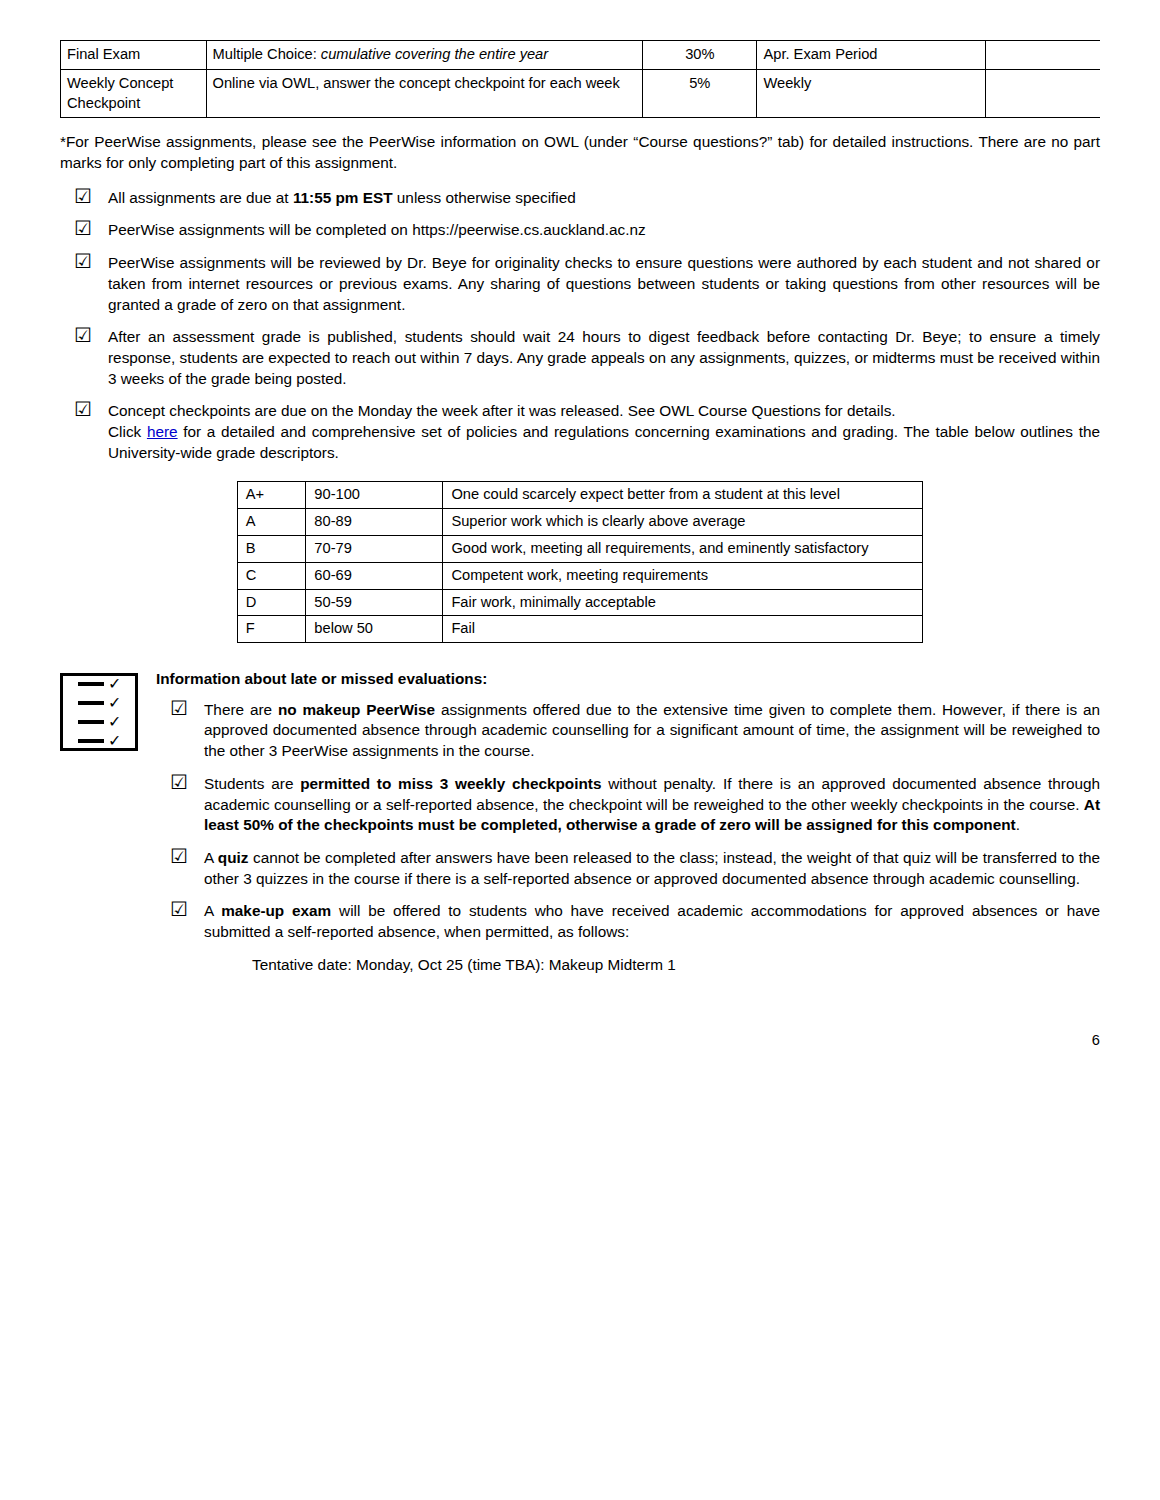| Final Exam | Multiple Choice: cumulative covering the entire year | 30% | Apr. Exam Period | |
| Weekly Concept Checkpoint | Online via OWL, answer the concept checkpoint for each week | 5% | Weekly | |
*For PeerWise assignments, please see the PeerWise information on OWL (under “Course questions?” tab) for detailed instructions. There are no part marks for only completing part of this assignment.
All assignments are due at 11:55 pm EST unless otherwise specified
PeerWise assignments will be completed on https://peerwise.cs.auckland.ac.nz
PeerWise assignments will be reviewed by Dr. Beye for originality checks to ensure questions were authored by each student and not shared or taken from internet resources or previous exams. Any sharing of questions between students or taking questions from other resources will be granted a grade of zero on that assignment.
After an assessment grade is published, students should wait 24 hours to digest feedback before contacting Dr. Beye; to ensure a timely response, students are expected to reach out within 7 days. Any grade appeals on any assignments, quizzes, or midterms must be received within 3 weeks of the grade being posted.
Concept checkpoints are due on the Monday the week after it was released. See OWL Course Questions for details.
Click here for a detailed and comprehensive set of policies and regulations concerning examinations and grading. The table below outlines the University-wide grade descriptors.
| A+ | 90-100 | One could scarcely expect better from a student at this level |
| A | 80-89 | Superior work which is clearly above average |
| B | 70-79 | Good work, meeting all requirements, and eminently satisfactory |
| C | 60-69 | Competent work, meeting requirements |
| D | 50-59 | Fair work, minimally acceptable |
| F | below 50 | Fail |
✓
✓
✓
✓
Information about late or missed evaluations:
There are no makeup PeerWise assignments offered due to the extensive time given to complete them. However, if there is an approved documented absence through academic counselling for a significant amount of time, the assignment will be reweighed to the other 3 PeerWise assignments in the course.
Students are permitted to miss 3 weekly checkpoints without penalty. If there is an approved documented absence through academic counselling or a self-reported absence, the checkpoint will be reweighed to the other weekly checkpoints in the course. At least 50% of the checkpoints must be completed, otherwise a grade of zero will be assigned for this component.
A quiz cannot be completed after answers have been released to the class; instead, the weight of that quiz will be transferred to the other 3 quizzes in the course if there is a self-reported absence or approved documented absence through academic counselling.
A make-up exam will be offered to students who have received academic accommodations for approved absences or have submitted a self-reported absence, when permitted, as follows:
Tentative date: Monday, Oct 25 (time TBA): Makeup Midterm 1
6